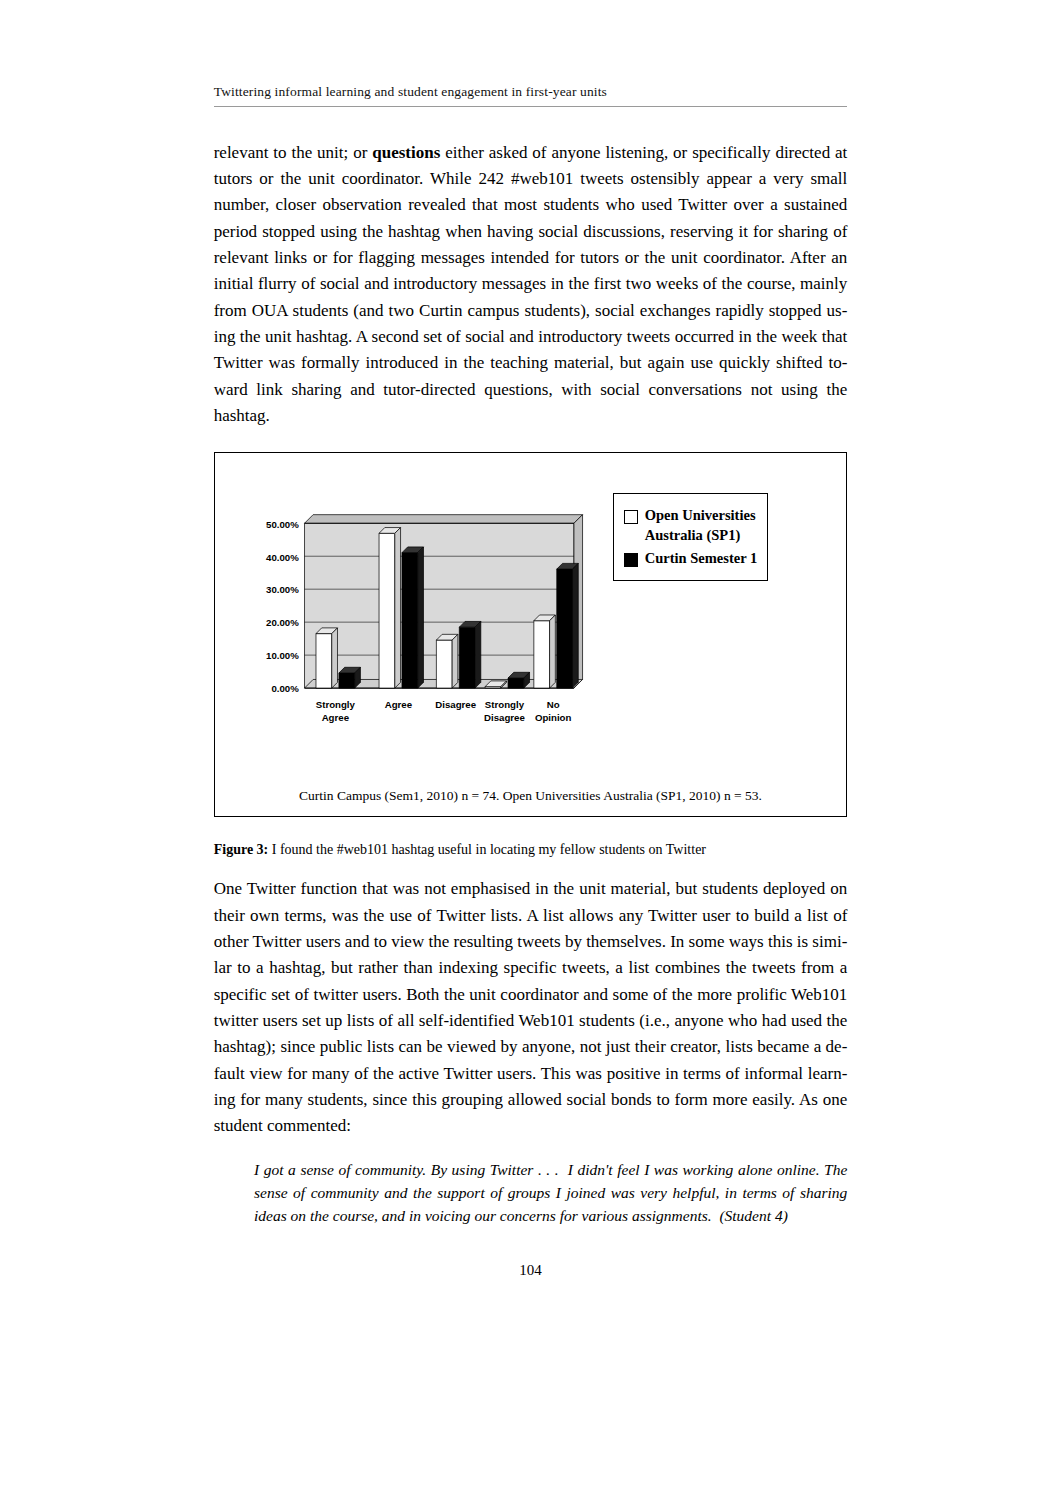Twittering informal learning and student engagement in first-year units
relevant to the unit; or questions either asked of anyone listening, or specifically directed at tutors or the unit coordinator. While 242 #web101 tweets ostensibly appear a very small number, closer observation revealed that most students who used Twitter over a sustained period stopped using the hashtag when having social discussions, reserving it for sharing of relevant links or for flagging messages intended for tutors or the unit coordinator. After an initial flurry of social and introductory messages in the first two weeks of the course, mainly from OUA students (and two Curtin campus students), social exchanges rapidly stopped using the unit hashtag. A second set of social and introductory tweets occurred in the week that Twitter was formally introduced in the teaching material, but again use quickly shifted toward link sharing and tutor-directed questions, with social conversations not using the hashtag.
50.00% 40.00% 30.00% 20.00% 10.00% 0.00% Strongly Agree Agree Disagree Strongly Disagree No Opinion
Open Universities
Australia (SP1)
Curtin Semester 1
Curtin Campus (Sem1, 2010) n = 74. Open Universities Australia (SP1, 2010) n = 53.
Figure 3: I found the #web101 hashtag useful in locating my fellow students on Twitter
One Twitter function that was not emphasised in the unit material, but students deployed on their own terms, was the use of Twitter lists. A list allows any Twitter user to build a list of other Twitter users and to view the resulting tweets by themselves. In some ways this is similar to a hashtag, but rather than indexing specific tweets, a list combines the tweets from a specific set of twitter users. Both the unit coordinator and some of the more prolific Web101 twitter users set up lists of all self-identified Web101 students (i.e., anyone who had used the hashtag); since public lists can be viewed by anyone, not just their creator, lists became a default view for many of the active Twitter users. This was positive in terms of informal learning for many students, since this grouping allowed social bonds to form more easily. As one student commented:
I got a sense of community. By using Twitter . . . I didn't feel I was working alone online. The sense of community and the support of groups I joined was very helpful, in terms of sharing ideas on the course, and in voicing our concerns for various assignments. (Student 4)
104